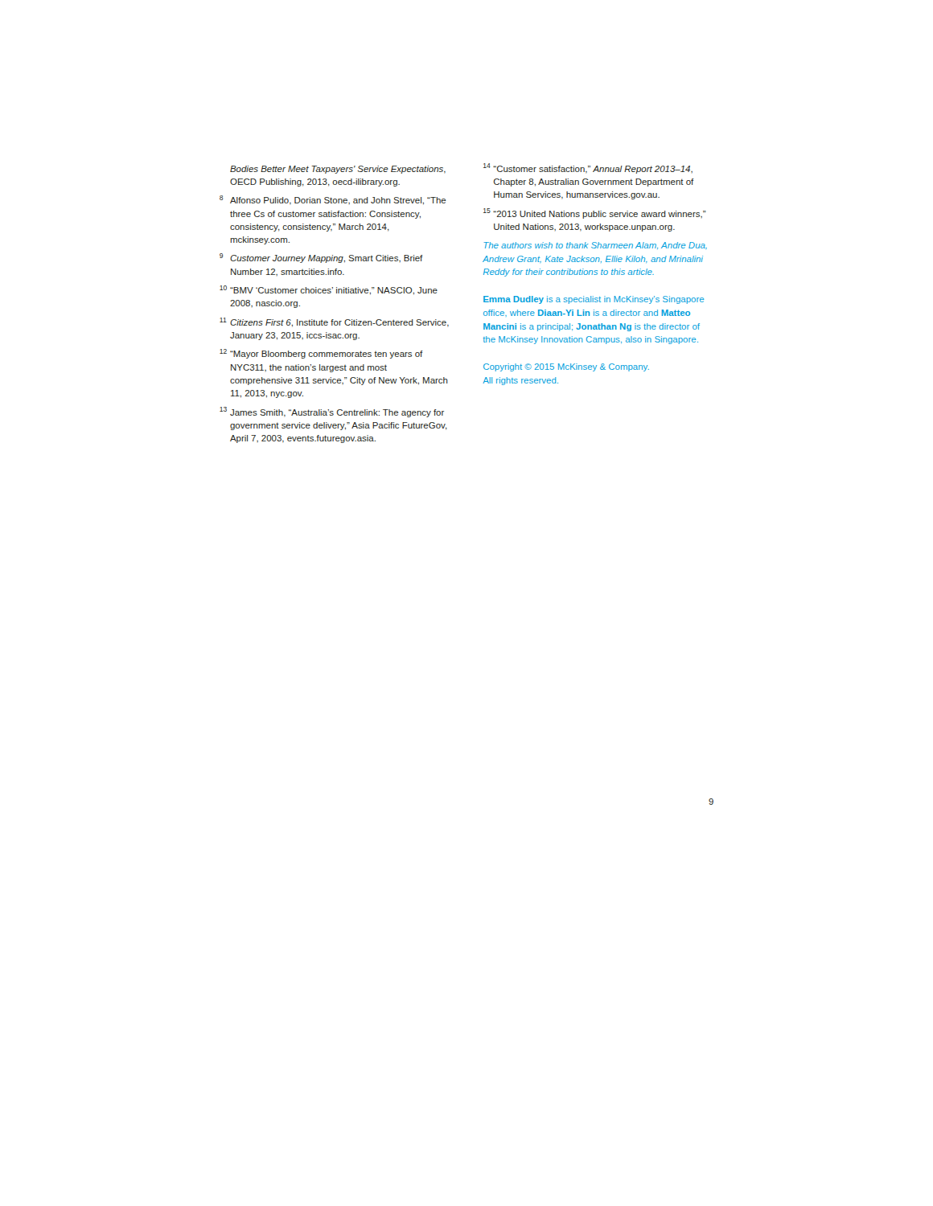Bodies Better Meet Taxpayers' Service Expectations, OECD Publishing, 2013, oecd-ilibrary.org.
8 Alfonso Pulido, Dorian Stone, and John Strevel, “The three Cs of customer satisfaction: Consistency, consistency, consistency,” March 2014, mckinsey.com.
9 Customer Journey Mapping, Smart Cities, Brief Number 12, smartcities.info.
10“BMV ‘Customer choices’ initiative,” NASCIO, June 2008, nascio.org.
11 Citizens First 6, Institute for Citizen-Centered Service, January 23, 2015, iccs-isac.org.
12“Mayor Bloomberg commemorates ten years of NYC311, the nation’s largest and most comprehensive 311 service,” City of New York, March 11, 2013, nyc.gov.
13 James Smith, “Australia’s Centrelink: The agency for government service delivery,” Asia Pacific FutureGov, April 7, 2003, events.futuregov.asia.
14“Customer satisfaction,” Annual Report 2013–14, Chapter 8, Australian Government Department of Human Services, humanservices.gov.au.
15“2013 United Nations public service award winners,” United Nations, 2013, workspace.unpan.org.
The authors wish to thank Sharmeen Alam, Andre Dua, Andrew Grant, Kate Jackson, Ellie Kiloh, and Mrinalini Reddy for their contributions to this article.
Emma Dudley is a specialist in McKinsey’s Singapore office, where Diaan-Yi Lin is a director and Matteo Mancini is a principal; Jonathan Ng is the director of the McKinsey Innovation Campus, also in Singapore.
Copyright © 2015 McKinsey & Company.
All rights reserved.
9